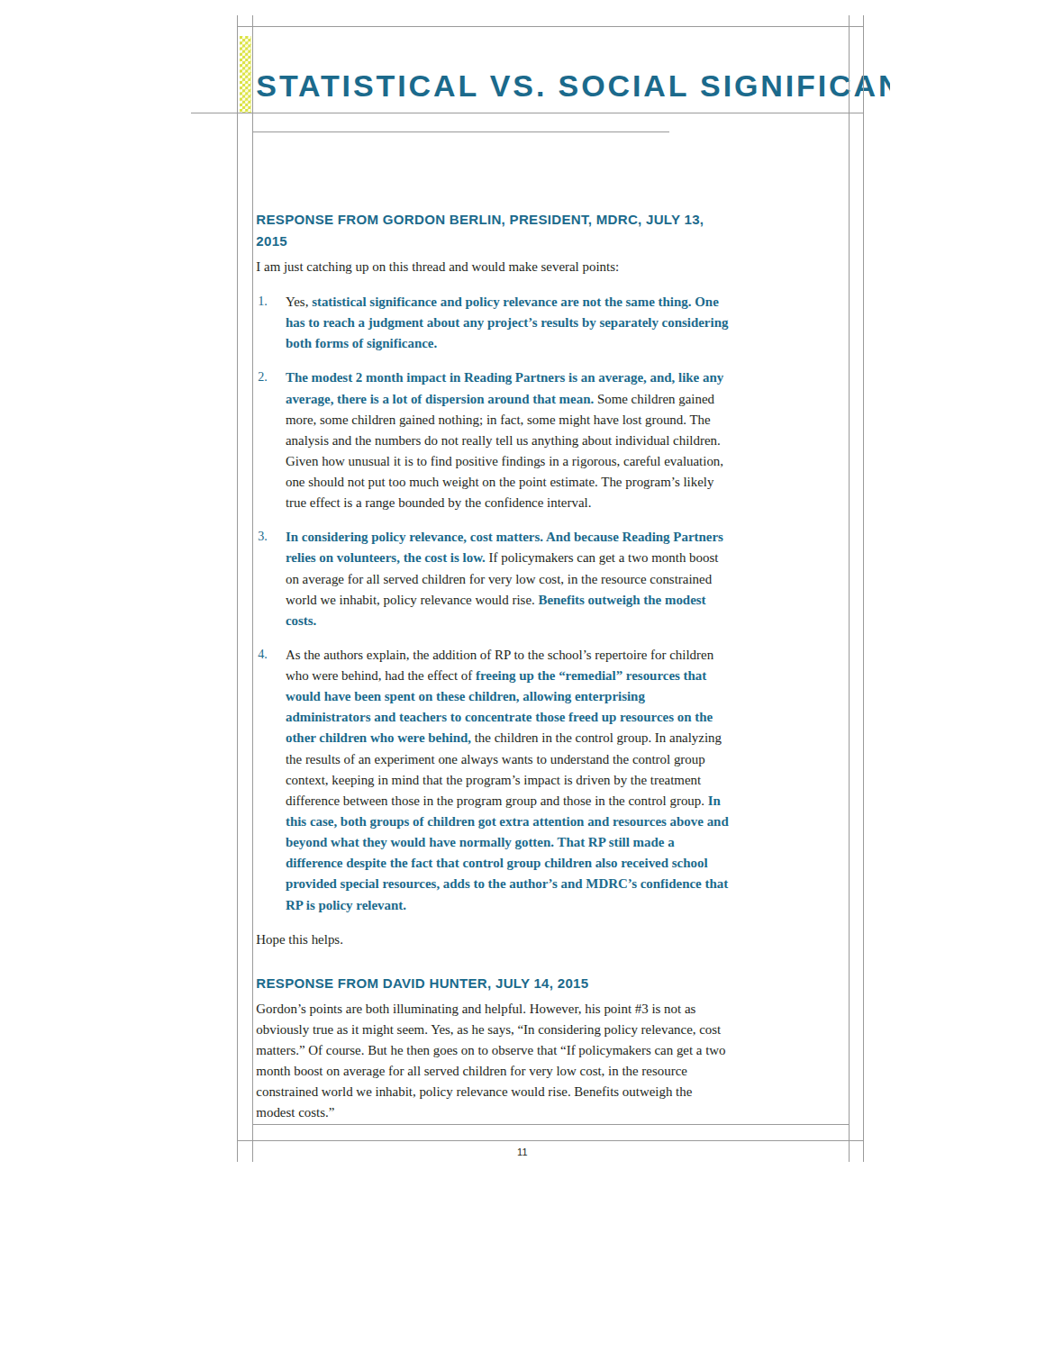Statistical vs. Social Significance
Response from Gordon Berlin, President, MDRC, July 13, 2015
I am just catching up on this thread and would make several points:
Yes, statistical significance and policy relevance are not the same thing. One has to reach a judgment about any project’s results by separately considering both forms of significance.
The modest 2 month impact in Reading Partners is an average, and, like any average, there is a lot of dispersion around that mean. Some children gained more, some children gained nothing; in fact, some might have lost ground. The analysis and the numbers do not really tell us anything about individual children. Given how unusual it is to find positive findings in a rigorous, careful evaluation, one should not put too much weight on the point estimate. The program’s likely true effect is a range bounded by the confidence interval.
In considering policy relevance, cost matters. And because Reading Partners relies on volunteers, the cost is low. If policymakers can get a two month boost on average for all served children for very low cost, in the resource constrained world we inhabit, policy relevance would rise. Benefits outweigh the modest costs.
As the authors explain, the addition of RP to the school’s repertoire for children who were behind, had the effect of freeing up the “remedial” resources that would have been spent on these children, allowing enterprising administrators and teachers to concentrate those freed up resources on the other children who were behind, the children in the control group. In analyzing the results of an experiment one always wants to understand the control group context, keeping in mind that the program’s impact is driven by the treatment difference between those in the program group and those in the control group. In this case, both groups of children got extra attention and resources above and beyond what they would have normally gotten. That RP still made a difference despite the fact that control group children also received school provided special resources, adds to the author’s and MDRC’s confidence that RP is policy relevant.
Hope this helps.
Response from David Hunter, July 14, 2015
Gordon’s points are both illuminating and helpful. However, his point #3 is not as obviously true as it might seem. Yes, as he says, “In considering policy relevance, cost matters.” Of course. But he then goes on to observe that “If policymakers can get a two month boost on average for all served children for very low cost, in the resource constrained world we inhabit, policy relevance would rise. Benefits outweigh the modest costs.”
LEAP AMBASSADORS COMMUNITY
11